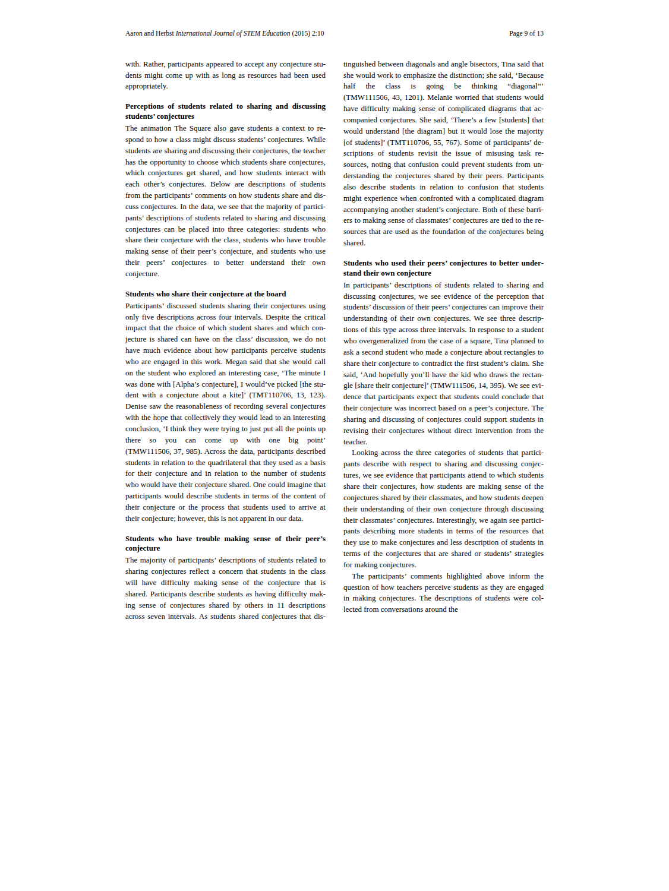Aaron and Herbst International Journal of STEM Education (2015) 2:10
Page 9 of 13
with. Rather, participants appeared to accept any conjecture students might come up with as long as resources had been used appropriately.
Perceptions of students related to sharing and discussing students’ conjectures
The animation The Square also gave students a context to respond to how a class might discuss students’ conjectures. While students are sharing and discussing their conjectures, the teacher has the opportunity to choose which students share conjectures, which conjectures get shared, and how students interact with each other’s conjectures. Below are descriptions of students from the participants’ comments on how students share and discuss conjectures. In the data, we see that the majority of participants’ descriptions of students related to sharing and discussing conjectures can be placed into three categories: students who share their conjecture with the class, students who have trouble making sense of their peer’s conjecture, and students who use their peers’ conjectures to better understand their own conjecture.
Students who share their conjecture at the board
Participants’ discussed students sharing their conjectures using only five descriptions across four intervals. Despite the critical impact that the choice of which student shares and which conjecture is shared can have on the class’ discussion, we do not have much evidence about how participants perceive students who are engaged in this work. Megan said that she would call on the student who explored an interesting case, ‘The minute I was done with [Alpha’s conjecture], I would’ve picked [the student with a conjecture about a kite]’ (TMT110706, 13, 123). Denise saw the reasonableness of recording several conjectures with the hope that collectively they would lead to an interesting conclusion, ‘I think they were trying to just put all the points up there so you can come up with one big point’ (TMW111506, 37, 985). Across the data, participants described students in relation to the quadrilateral that they used as a basis for their conjecture and in relation to the number of students who would have their conjecture shared. One could imagine that participants would describe students in terms of the content of their conjecture or the process that students used to arrive at their conjecture; however, this is not apparent in our data.
Students who have trouble making sense of their peer’s conjecture
The majority of participants’ descriptions of students related to sharing conjectures reflect a concern that students in the class will have difficulty making sense of the conjecture that is shared. Participants describe students as having difficulty making sense of conjectures shared by others in 11 descriptions across seven intervals. As students shared conjectures that distinguished between diagonals and angle bisectors, Tina said that she would work to emphasize the distinction; she said, ‘Because half the class is going be thinking “diagonal”’ (TMW111506, 43, 1201). Melanie worried that students would have difficulty making sense of complicated diagrams that accompanied conjectures. She said, ‘There’s a few [students] that would understand [the diagram] but it would lose the majority [of students]’ (TMT110706, 55, 767). Some of participants’ descriptions of students revisit the issue of misusing task resources, noting that confusion could prevent students from understanding the conjectures shared by their peers. Participants also describe students in relation to confusion that students might experience when confronted with a complicated diagram accompanying another student’s conjecture. Both of these barriers to making sense of classmates’ conjectures are tied to the resources that are used as the foundation of the conjectures being shared.
Students who used their peers’ conjectures to better understand their own conjecture
In participants’ descriptions of students related to sharing and discussing conjectures, we see evidence of the perception that students’ discussion of their peers’ conjectures can improve their understanding of their own conjectures. We see three descriptions of this type across three intervals. In response to a student who overgeneralized from the case of a square, Tina planned to ask a second student who made a conjecture about rectangles to share their conjecture to contradict the first student’s claim. She said, ‘And hopefully you’ll have the kid who draws the rectangle [share their conjecture]’ (TMW111506, 14, 395). We see evidence that participants expect that students could conclude that their conjecture was incorrect based on a peer’s conjecture. The sharing and discussing of conjectures could support students in revising their conjectures without direct intervention from the teacher.
Looking across the three categories of students that participants describe with respect to sharing and discussing conjectures, we see evidence that participants attend to which students share their conjectures, how students are making sense of the conjectures shared by their classmates, and how students deepen their understanding of their own conjecture through discussing their classmates’ conjectures. Interestingly, we again see participants describing more students in terms of the resources that they use to make conjectures and less description of students in terms of the conjectures that are shared or students’ strategies for making conjectures.
The participants’ comments highlighted above inform the question of how teachers perceive students as they are engaged in making conjectures. The descriptions of students were collected from conversations around the